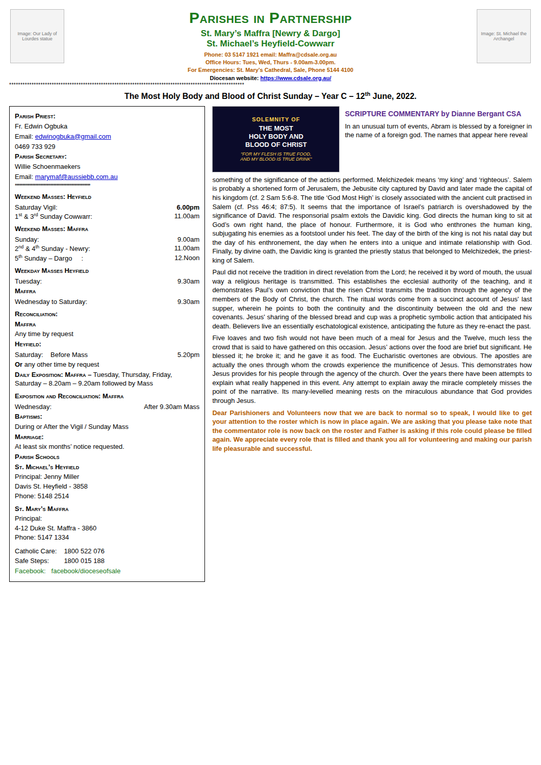Image: Our Lady of Lourdes statue
Parishes in Partnership
St. Mary’s Maffra [Newry & Dargo]
St. Michael’s Heyfield-Cowwarr
Phone: 03 5147 1921 email: Maffra@cdsale.org.au
Office Hours: Tues, Wed, Thurs - 9.00am-3.00pm.
For Emergencies: St. Mary’s Cathedral, Sale, Phone 5144 4100
Diocesan website: https://www.cdsale.org.au/
Image: St. Michael the Archangel
*********************************************************************************************************
The Most Holy Body and Blood of Christ Sunday – Year C – 12th June, 2022.
Parish Priest:
Fr. Edwin Ogbuka
Email: edwinogbuka@gmail.com
0469 733 929
Parish Secretary:
Willie Schoenmaekers
Email: marymaf@aussiebb.com.au
***************************************************
Weekend Masses: Heyfield
| Saturday Vigil: | 6.00pm |
| 1 st & 3 rd Sunday Cowwarr: | 11.00am |
Weekend Masses: Maffra
| Sunday: | 9.00am |
| 2 nd & 4 th Sunday - Newry: | 11.00am |
| 5 th Sunday – Dargo : | 12.Noon |
Weekday Masses Heyfield
| Tuesday: | 9.30am |
Maffra
| Wednesday to Saturday: | 9.30am |
Reconciliation:
Maffra
Any time by request
Heyfield:
| Saturday: Before Mass | 5.20pm |
Or any other time by request
Daily Exposition: Maffra – Tuesday, Thursday, Friday, Saturday – 8.20am – 9.20am followed by Mass
Exposition and Reconciliation: Maffra
| Wednesday: | After 9.30am Mass |
Baptisms:
During or After the Vigil / Sunday Mass
Marriage:
At least six months’ notice requested.
Parish Schools
St. Michael’s Heyfield
Principal: Jenny Miller
Davis St. Heyfield - 3858
Phone: 5148 2514
St. Mary’s Maffra
Principal:
4-12 Duke St. Maffra - 3860
Phone: 5147 1334
| Catholic Care: | 1800 522 076 |
| Safe Steps: | 1800 015 188 |
Facebook: facebook/dioceseofsale
SOLEMNITY OF
THE MOST
HOLY BODY AND
BLOOD OF CHRIST
“FOR MY FLESH IS TRUE FOOD,
AND MY BLOOD IS TRUE DRINK”
SCRIPTURE COMMENTARY by Dianne Bergant CSA
In an unusual turn of events, Abram is blessed by a foreigner in the name of a foreign god. The names that appear here reveal
something of the significance of the actions performed. Melchizedek means ‘my king’ and ‘righteous’. Salem is probably a shortened form of Jerusalem, the Jebusite city captured by David and later made the capital of his kingdom (cf. 2 Sam 5:6-8. The title ‘God Most High’ is closely associated with the ancient cult practised in Salem (cf. Pss 46:4; 87:5). It seems that the importance of Israel’s patriarch is overshadowed by the significance of David. The responsorial psalm extols the Davidic king. God directs the human king to sit at God’s own right hand, the place of honour. Furthermore, it is God who enthrones the human king, subjugating his enemies as a footstool under his feet. The day of the birth of the king is not his natal day but the day of his enthronement, the day when he enters into a unique and intimate relationship with God. Finally, by divine oath, the Davidic king is granted the priestly status that belonged to Melchizedek, the priest-king of Salem.
Paul did not receive the tradition in direct revelation from the Lord; he received it by word of mouth, the usual way a religious heritage is transmitted. This establishes the ecclesial authority of the teaching, and it demonstrates Paul’s own conviction that the risen Christ transmits the tradition through the agency of the members of the Body of Christ, the church. The ritual words come from a succinct account of Jesus' last supper, wherein he points to both the continuity and the discontinuity between the old and the new covenants. Jesus' sharing of the blessed bread and cup was a prophetic symbolic action that anticipated his death. Believers live an essentially eschatological existence, anticipating the future as they re-enact the past.
Five loaves and two fish would not have been much of a meal for Jesus and the Twelve, much less the crowd that is said to have gathered on this occasion. Jesus’ actions over the food are brief but significant. He blessed it; he broke it; and he gave it as food. The Eucharistic overtones are obvious. The apostles are actually the ones through whom the crowds experience the munificence of Jesus. This demonstrates how Jesus provides for his people through the agency of the church. Over the years there have been attempts to explain what really happened in this event. Any attempt to explain away the miracle completely misses the point of the narrative. Its many-levelled meaning rests on the miraculous abundance that God provides through Jesus.
Dear Parishioners and Volunteers now that we are back to normal so to speak, I would like to get your attention to the roster which is now in place again. We are asking that you please take note that the commentator role is now back on the roster and Father is asking if this role could please be filled again. We appreciate every role that is filled and thank you all for volunteering and making our parish life pleasurable and successful.